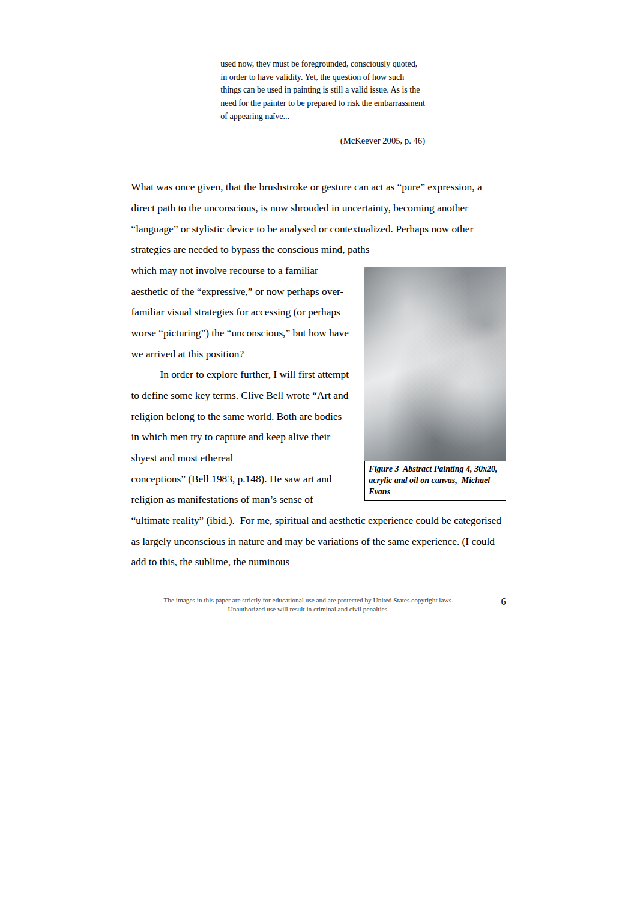used now, they must be foregrounded, consciously quoted, in order to have validity. Yet, the question of how such things can be used in painting is still a valid issue. As is the need for the painter to be prepared to risk the embarrassment of appearing naïve...
(McKeever 2005, p. 46)
What was once given, that the brushstroke or gesture can act as “pure” expression, a direct path to the unconscious, is now shrouded in uncertainty, becoming another “language” or stylistic device to be analysed or contextualized. Perhaps now other strategies are needed to bypass the conscious mind, paths
Figure 3 Abstract Painting 4, 30x20, acrylic and oil on canvas, Michael Evans
which may not involve recourse to a familiar aesthetic of the “expressive,” or now perhaps over-familiar visual strategies for accessing (or perhaps worse “picturing”) the “unconscious,” but how have we arrived at this position?
In order to explore further, I will first attempt to define some key terms. Clive Bell wrote “Art and religion belong to the same world. Both are bodies in which men try to capture and keep alive their shyest and most ethereal
conceptions” (Bell 1983, p.148). He saw art and religion as manifestations of man’s sense of “ultimate reality” (ibid.). For me, spiritual and aesthetic experience could be categorised as largely unconscious in nature and may be variations of the same experience. (I could add to this, the sublime, the numinous
The images in this paper are strictly for educational use and are protected by United States copyright laws.
Unauthorized use will result in criminal and civil penalties.
6